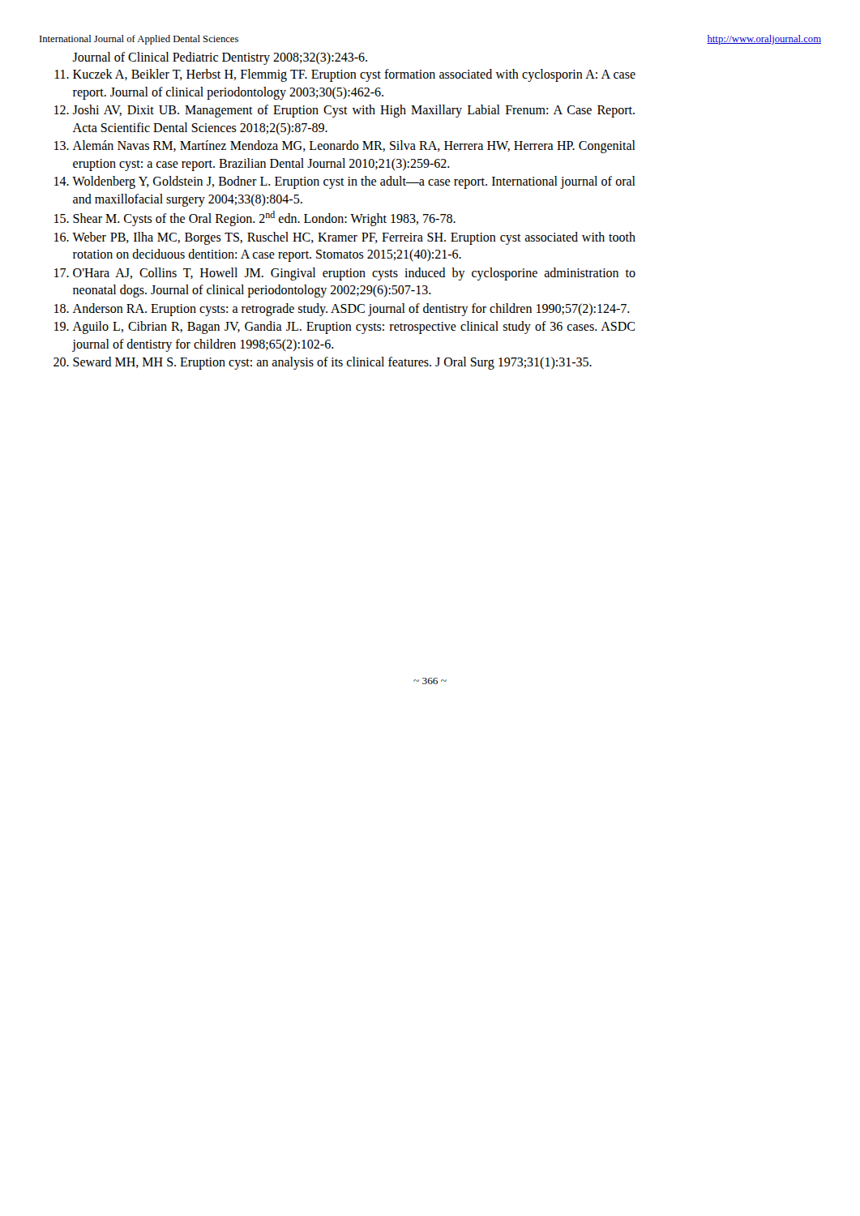International Journal of Applied Dental Sciences http://www.oraljournal.com
Journal of Clinical Pediatric Dentistry 2008;32(3):243-6.
Kuczek A, Beikler T, Herbst H, Flemmig TF. Eruption cyst formation associated with cyclosporin A: A case report. Journal of clinical periodontology 2003;30(5):462-6.
Joshi AV, Dixit UB. Management of Eruption Cyst with High Maxillary Labial Frenum: A Case Report. Acta Scientific Dental Sciences 2018;2(5):87-89.
Alemán Navas RM, Martínez Mendoza MG, Leonardo MR, Silva RA, Herrera HW, Herrera HP. Congenital eruption cyst: a case report. Brazilian Dental Journal 2010;21(3):259-62.
Woldenberg Y, Goldstein J, Bodner L. Eruption cyst in the adult—a case report. International journal of oral and maxillofacial surgery 2004;33(8):804-5.
Shear M. Cysts of the Oral Region. 2nd edn. London: Wright 1983, 76-78.
Weber PB, Ilha MC, Borges TS, Ruschel HC, Kramer PF, Ferreira SH. Eruption cyst associated with tooth rotation on deciduous dentition: A case report. Stomatos 2015;21(40):21-6.
O'Hara AJ, Collins T, Howell JM. Gingival eruption cysts induced by cyclosporine administration to neonatal dogs. Journal of clinical periodontology 2002;29(6):507-13.
Anderson RA. Eruption cysts: a retrograde study. ASDC journal of dentistry for children 1990;57(2):124-7.
Aguilo L, Cibrian R, Bagan JV, Gandia JL. Eruption cysts: retrospective clinical study of 36 cases. ASDC journal of dentistry for children 1998;65(2):102-6.
Seward MH, MH S. Eruption cyst: an analysis of its clinical features. J Oral Surg 1973;31(1):31-35.
~ 366 ~